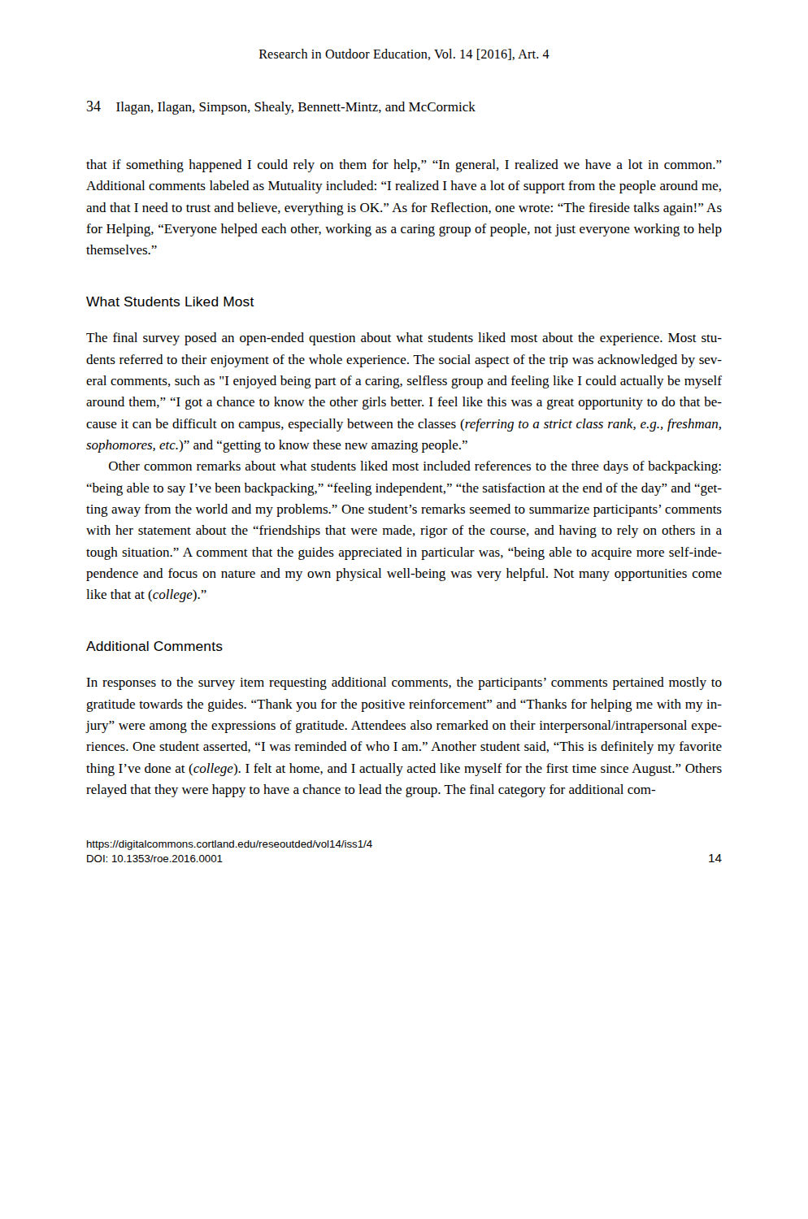Research in Outdoor Education, Vol. 14 [2016], Art. 4
34 Ilagan, Ilagan, Simpson, Shealy, Bennett-Mintz, and McCormick
that if something happened I could rely on them for help,” “In general, I realized we have a lot in common.” Additional comments labeled as Mutuality included: “I realized I have a lot of support from the people around me, and that I need to trust and believe, everything is OK.” As for Reflection, one wrote: “The fireside talks again!” As for Helping, “Everyone helped each other, working as a caring group of people, not just everyone working to help themselves.”
What Students Liked Most
The final survey posed an open-ended question about what students liked most about the experience. Most students referred to their enjoyment of the whole experience. The social aspect of the trip was acknowledged by several comments, such as "I enjoyed being part of a caring, selfless group and feeling like I could actually be myself around them,” “I got a chance to know the other girls better. I feel like this was a great opportunity to do that because it can be difficult on campus, especially between the classes (referring to a strict class rank, e.g., freshman, sophomores, etc.)” and “getting to know these new amazing people.”
Other common remarks about what students liked most included references to the three days of backpacking: “being able to say I’ve been backpacking,” “feeling independent,” “the satisfaction at the end of the day” and “getting away from the world and my problems.” One student’s remarks seemed to summarize participants’ comments with her statement about the “friendships that were made, rigor of the course, and having to rely on others in a tough situation.” A comment that the guides appreciated in particular was, “being able to acquire more self-independence and focus on nature and my own physical well-being was very helpful. Not many opportunities come like that at (college).”
Additional Comments
In responses to the survey item requesting additional comments, the participants’ comments pertained mostly to gratitude towards the guides. “Thank you for the positive reinforcement” and “Thanks for helping me with my injury” were among the expressions of gratitude. Attendees also remarked on their interpersonal/intrapersonal experiences. One student asserted, “I was reminded of who I am.” Another student said, “This is definitely my favorite thing I’ve done at (college). I felt at home, and I actually acted like myself for the first time since August.” Others relayed that they were happy to have a chance to lead the group. The final category for additional com-
https://digitalcommons.cortland.edu/reseoutded/vol14/iss1/4
DOI: 10.1353/roe.2016.0001
14